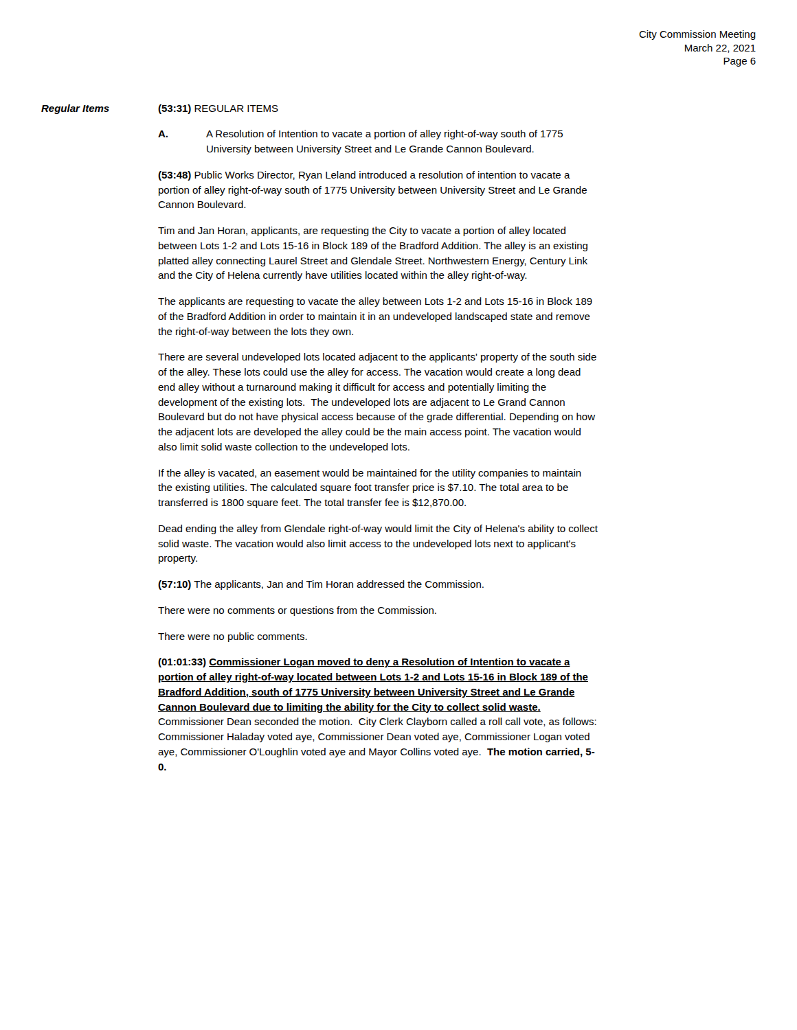City Commission Meeting
March 22, 2021
Page 6
Regular Items
(53:31) REGULAR ITEMS
A.
A Resolution of Intention to vacate a portion of alley right-of-way south of 1775 University between University Street and Le Grande Cannon Boulevard.
(53:48) Public Works Director, Ryan Leland introduced a resolution of intention to vacate a portion of alley right-of-way south of 1775 University between University Street and Le Grande Cannon Boulevard.
Tim and Jan Horan, applicants, are requesting the City to vacate a portion of alley located between Lots 1-2 and Lots 15-16 in Block 189 of the Bradford Addition. The alley is an existing platted alley connecting Laurel Street and Glendale Street. Northwestern Energy, Century Link and the City of Helena currently have utilities located within the alley right-of-way.
The applicants are requesting to vacate the alley between Lots 1-2 and Lots 15-16 in Block 189 of the Bradford Addition in order to maintain it in an undeveloped landscaped state and remove the right-of-way between the lots they own.
There are several undeveloped lots located adjacent to the applicants' property of the south side of the alley. These lots could use the alley for access. The vacation would create a long dead end alley without a turnaround making it difficult for access and potentially limiting the development of the existing lots. The undeveloped lots are adjacent to Le Grand Cannon Boulevard but do not have physical access because of the grade differential. Depending on how the adjacent lots are developed the alley could be the main access point. The vacation would also limit solid waste collection to the undeveloped lots.
If the alley is vacated, an easement would be maintained for the utility companies to maintain the existing utilities. The calculated square foot transfer price is $7.10. The total area to be transferred is 1800 square feet. The total transfer fee is $12,870.00.
Dead ending the alley from Glendale right-of-way would limit the City of Helena's ability to collect solid waste. The vacation would also limit access to the undeveloped lots next to applicant's property.
(57:10) The applicants, Jan and Tim Horan addressed the Commission.
There were no comments or questions from the Commission.
There were no public comments.
(01:01:33) Commissioner Logan moved to deny a Resolution of Intention to vacate a portion of alley right-of-way located between Lots 1-2 and Lots 15-16 in Block 189 of the Bradford Addition, south of 1775 University between University Street and Le Grande Cannon Boulevard due to limiting the ability for the City to collect solid waste. Commissioner Dean seconded the motion. City Clerk Clayborn called a roll call vote, as follows: Commissioner Haladay voted aye, Commissioner Dean voted aye, Commissioner Logan voted aye, Commissioner O'Loughlin voted aye and Mayor Collins voted aye. The motion carried, 5-0.